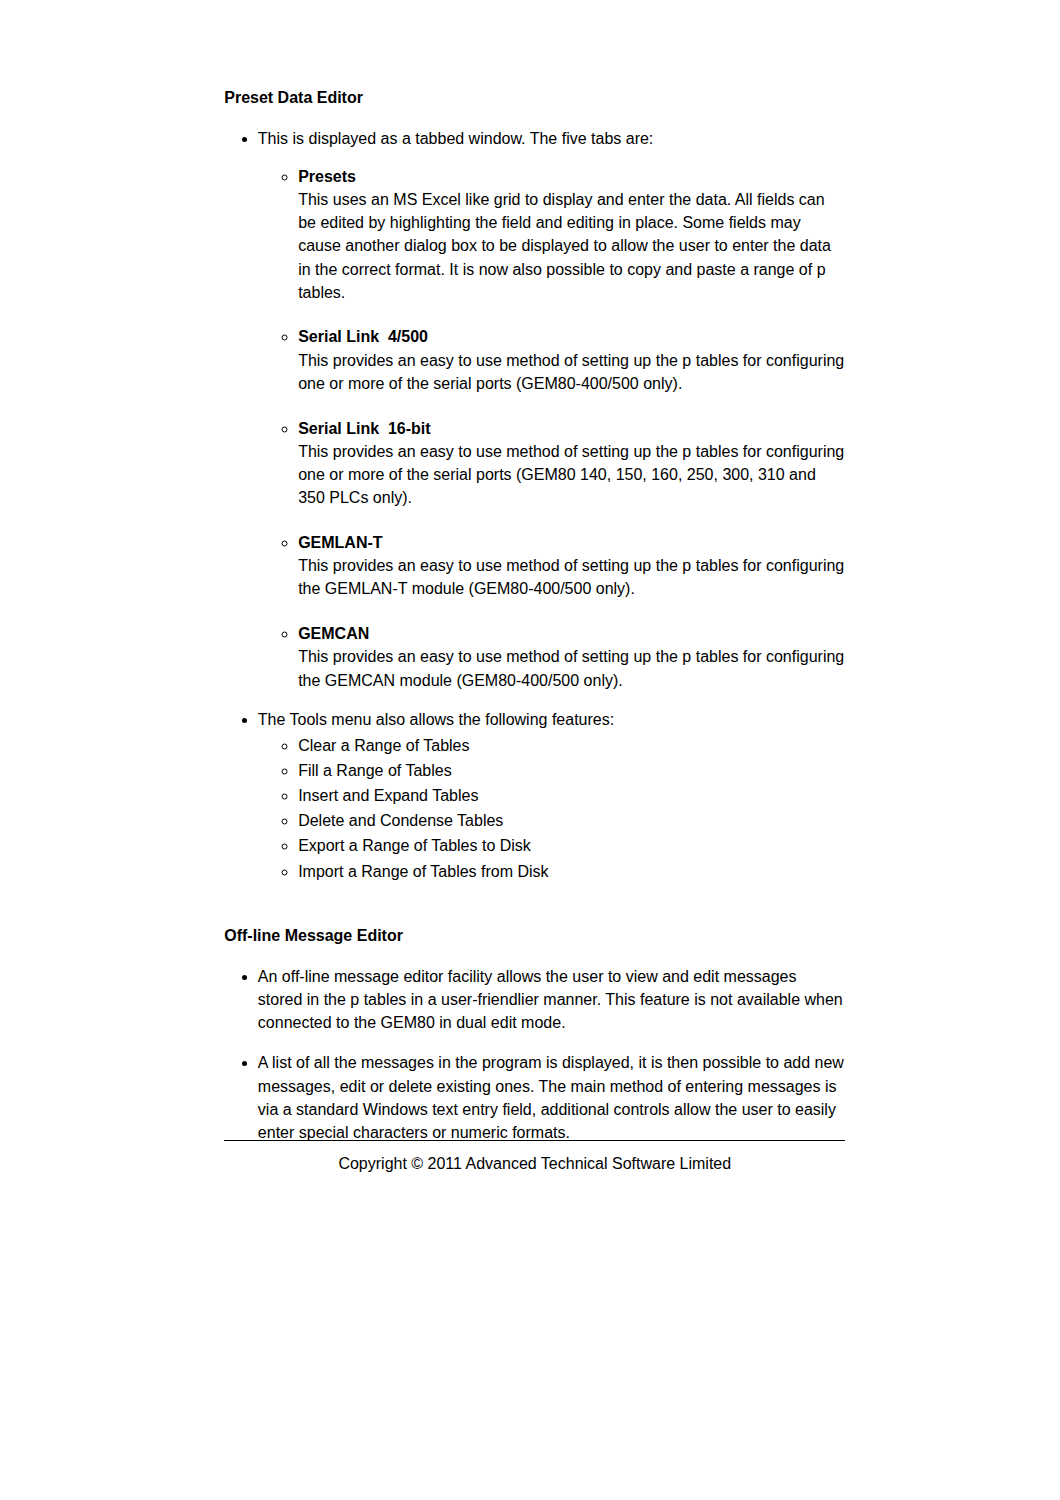Preset Data Editor
This is displayed as a tabbed window. The five tabs are:
Presets This uses an MS Excel like grid to display and enter the data. All fields can be edited by highlighting the field and editing in place. Some fields may cause another dialog box to be displayed to allow the user to enter the data in the correct format. It is now also possible to copy and paste a range of p tables.
Serial Link 4/500 This provides an easy to use method of setting up the p tables for configuring one or more of the serial ports (GEM80-400/500 only).
Serial Link 16-bit This provides an easy to use method of setting up the p tables for configuring one or more of the serial ports (GEM80 140, 150, 160, 250, 300, 310 and 350 PLCs only).
GEMLAN-T This provides an easy to use method of setting up the p tables for configuring the GEMLAN-T module (GEM80-400/500 only).
GEMCAN This provides an easy to use method of setting up the p tables for configuring the GEMCAN module (GEM80-400/500 only).
The Tools menu also allows the following features:
Clear a Range of Tables
Fill a Range of Tables
Insert and Expand Tables
Delete and Condense Tables
Export a Range of Tables to Disk
Import a Range of Tables from Disk
Off-line Message Editor
An off-line message editor facility allows the user to view and edit messages stored in the p tables in a user-friendlier manner. This feature is not available when connected to the GEM80 in dual edit mode.
A list of all the messages in the program is displayed, it is then possible to add new messages, edit or delete existing ones. The main method of entering messages is via a standard Windows text entry field, additional controls allow the user to easily enter special characters or numeric formats.
Copyright © 2011 Advanced Technical Software Limited